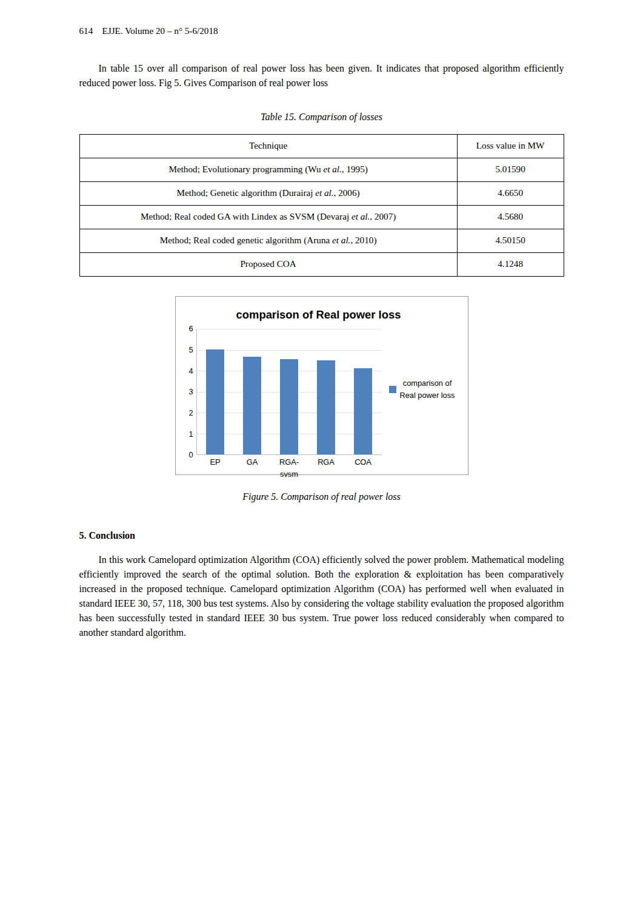614 EJJE. Volume 20 – n° 5-6/2018
In table 15 over all comparison of real power loss has been given. It indicates that proposed algorithm efficiently reduced power loss. Fig 5. Gives Comparison of real power loss
Table 15. Comparison of losses
| Technique | Loss value in MW |
| Method; Evolutionary programming (Wu et al. , 1995) | 5.01590 |
| Method; Genetic algorithm (Durairaj et al. , 2006) | 4.6650 |
| Method; Real coded GA with Lindex as SVSM (Devaraj et al. , 2007) | 4.5680 |
| Method; Real coded genetic algorithm (Aruna et al. , 2010) | 4.50150 |
| Proposed COA | 4.1248 |
comparison of Real power loss
6 5 4 3 2 1 0
EP GA RGA-svsm RGA COA
comparison of Real power loss
Figure 5. Comparison of real power loss
5. Conclusion
In this work Camelopard optimization Algorithm (COA) efficiently solved the power problem. Mathematical modeling efficiently improved the search of the optimal solution. Both the exploration & exploitation has been comparatively increased in the proposed technique. Camelopard optimization Algorithm (COA) has performed well when evaluated in standard IEEE 30, 57, 118, 300 bus test systems. Also by considering the voltage stability evaluation the proposed algorithm has been successfully tested in standard IEEE 30 bus system. True power loss reduced considerably when compared to another standard algorithm.